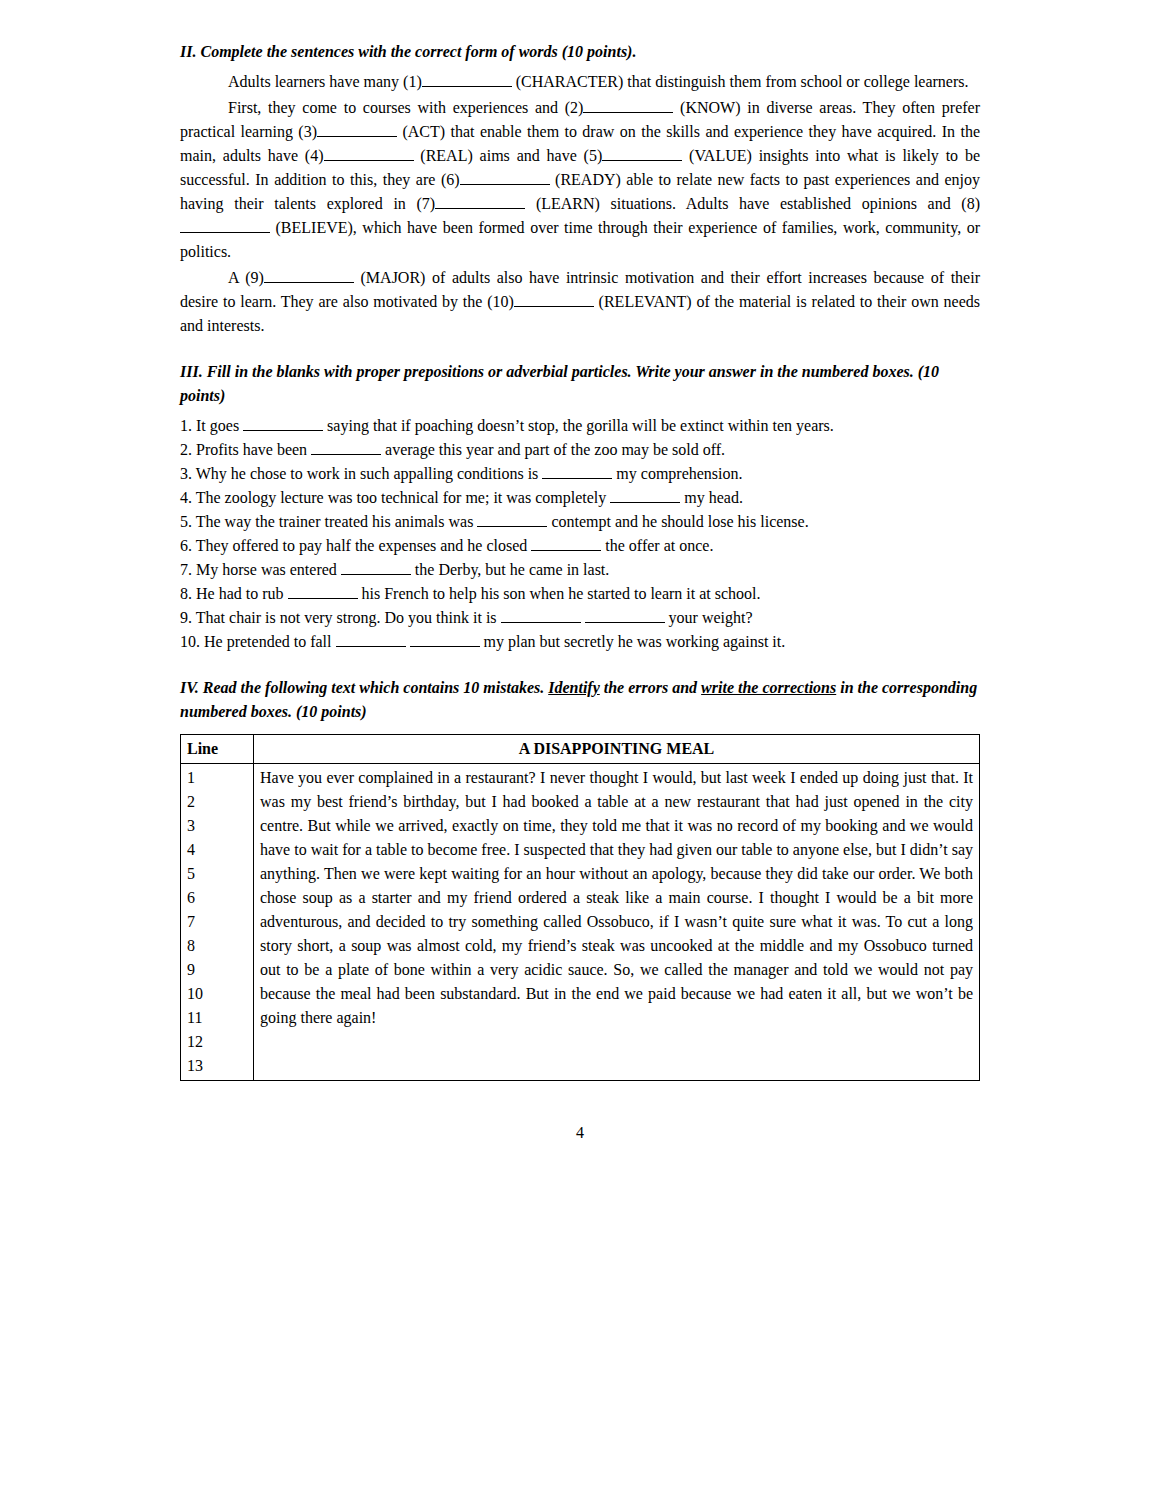II. Complete the sentences with the correct form of words (10 points).
Adults learners have many (1) (CHARACTER) that distinguish them from school or college learners.
First, they come to courses with experiences and (2) (KNOW) in diverse areas. They often prefer practical learning (3) (ACT) that enable them to draw on the skills and experience they have acquired. In the main, adults have (4) (REAL) aims and have (5) (VALUE) insights into what is likely to be successful. In addition to this, they are (6) (READY) able to relate new facts to past experiences and enjoy having their talents explored in (7) (LEARN) situations. Adults have established opinions and (8) (BELIEVE), which have been formed over time through their experience of families, work, community, or politics.
A (9) (MAJOR) of adults also have intrinsic motivation and their effort increases because of their desire to learn. They are also motivated by the (10) (RELEVANT) of the material is related to their own needs and interests.
III. Fill in the blanks with proper prepositions or adverbial particles. Write your answer in the numbered boxes. (10 points)
1. It goes saying that if poaching doesn’t stop, the gorilla will be extinct within ten years.
2. Profits have been average this year and part of the zoo may be sold off.
3. Why he chose to work in such appalling conditions is my comprehension.
4. The zoology lecture was too technical for me; it was completely my head.
5. The way the trainer treated his animals was contempt and he should lose his license.
6. They offered to pay half the expenses and he closed the offer at once.
7. My horse was entered the Derby, but he came in last.
8. He had to rub his French to help his son when he started to learn it at school.
9. That chair is not very strong. Do you think it is your weight?
10. He pretended to fall my plan but secretly he was working against it.
IV. Read the following text which contains 10 mistakes. Identify the errors and write the corrections in the corresponding numbered boxes. (10 points)
| Line | A DISAPPOINTING MEAL |
| --- | --- |
| 1 2 3 4 5 6 7 8 9 10 11 12 13 | Have you ever complained in a restaurant? I never thought I would, but last week I ended up doing just that. It was my best friend’s birthday, but I had booked a table at a new restaurant that had just opened in the city centre. But while we arrived, exactly on time, they told me that it was no record of my booking and we would have to wait for a table to become free. I suspected that they had given our table to anyone else, but I didn’t say anything. Then we were kept waiting for an hour without an apology, because they did take our order. We both chose soup as a starter and my friend ordered a steak like a main course. I thought I would be a bit more adventurous, and decided to try something called Ossobuco, if I wasn’t quite sure what it was. To cut a long story short, a soup was almost cold, my friend’s steak was uncooked at the middle and my Ossobuco turned out to be a plate of bone within a very acidic sauce. So, we called the manager and told we would not pay because the meal had been substandard. But in the end we paid because we had eaten it all, but we won’t be going there again! |
4